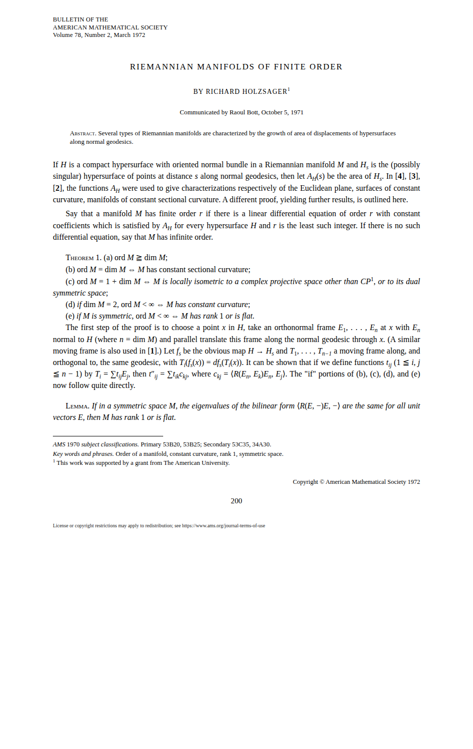BULLETIN OF THE
AMERICAN MATHEMATICAL SOCIETY
Volume 78, Number 2, March 1972
RIEMANNIAN MANIFOLDS OF FINITE ORDER
BY RICHARD HOLZSAGER1
Communicated by Raoul Bott, October 5, 1971
Abstract. Several types of Riemannian manifolds are characterized by the growth of area of displacements of hypersurfaces along normal geodesics.
If H is a compact hypersurface with oriented normal bundle in a Riemannian manifold M and Hs is the (possibly singular) hypersurface of points at distance s along normal geodesics, then let AH(s) be the area of Hs. In [4], [3], [2], the functions AH were used to give characterizations respectively of the Euclidean plane, surfaces of constant curvature, manifolds of constant sectional curvature. A different proof, yielding further results, is outlined here.
Say that a manifold M has finite order r if there is a linear differential equation of order r with constant coefficients which is satisfied by AH for every hypersurface H and r is the least such integer. If there is no such differential equation, say that M has infinite order.
Theorem 1. (a) ord M ≧ dim M;
(b) ord M = dim M ⇔ M has constant sectional curvature;
(c) ord M = 1 + dim M ⇔ M is locally isometric to a complex projective space other than CP1, or to its dual symmetric space;
(d) if dim M = 2, ord M < ∞ ⇔ M has constant curvature;
(e) if M is symmetric, ord M < ∞ ⇔ M has rank 1 or is flat.
The first step of the proof is to choose a point x in H, take an orthonormal frame E1, . . . , En at x with En normal to H (where n = dim M) and parallel translate this frame along the normal geodesic through x. (A similar moving frame is also used in [1].) Let fs be the obvious map H → Hs and T1, . . . , Tn−1 a moving frame along, and orthogonal to, the same geodesic, with Ti(fs(x)) = dfs(Ti(x)). It can be shown that if we define functions tij (1 ≦ i, j ≦ n − 1) by Ti = ∑tijEj, then t″ij = ∑tikckj, where ckj = ⟨R(En, Ek)En, Ej⟩. The "if" portions of (b), (c), (d), and (e) now follow quite directly.
Lemma. If in a symmetric space M, the eigenvalues of the bilinear form ⟨R(E, −)E, −⟩ are the same for all unit vectors E, then M has rank 1 or is flat.
AMS 1970 subject classifications. Primary 53B20, 53B25; Secondary 53C35, 34A30.
Key words and phrases. Order of a manifold, constant curvature, rank 1, symmetric space.
1 This work was supported by a grant from The American University.
Copyright © American Mathematical Society 1972
200
License or copyright restrictions may apply to redistribution; see https://www.ams.org/journal-terms-of-use